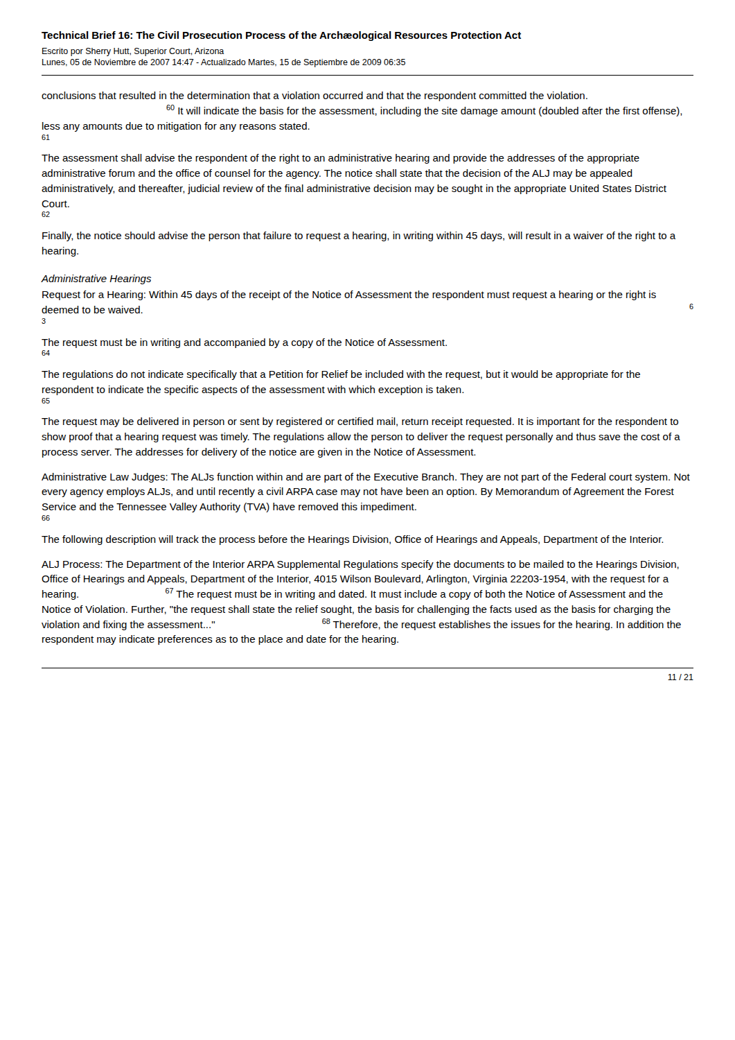Technical Brief 16: The Civil Prosecution Process of the Archæological Resources Protection Act
Escrito por Sherry Hutt, Superior Court, Arizona
Lunes, 05 de Noviembre de 2007 14:47 - Actualizado Martes, 15 de Septiembre de 2009 06:35
conclusions that resulted in the determination that a violation occurred and that the respondent committed the violation. 60 It will indicate the basis for the assessment, including the site damage amount (doubled after the first offense), less any amounts due to mitigation for any reasons stated. 61
The assessment shall advise the respondent of the right to an administrative hearing and provide the addresses of the appropriate administrative forum and the office of counsel for the agency. The notice shall state that the decision of the ALJ may be appealed administratively, and thereafter, judicial review of the final administrative decision may be sought in the appropriate United States District Court. 62
Finally, the notice should advise the person that failure to request a hearing, in writing within 45 days, will result in a waiver of the right to a hearing.
Administrative Hearings
Request for a Hearing: Within 45 days of the receipt of the Notice of Assessment the respondent must request a hearing or the right is deemed to be waived. 6 3
The request must be in writing and accompanied by a copy of the Notice of Assessment. 64
The regulations do not indicate specifically that a Petition for Relief be included with the request, but it would be appropriate for the respondent to indicate the specific aspects of the assessment with which exception is taken. 65
The request may be delivered in person or sent by registered or certified mail, return receipt requested. It is important for the respondent to show proof that a hearing request was timely. The regulations allow the person to deliver the request personally and thus save the cost of a process server. The addresses for delivery of the notice are given in the Notice of Assessment.
Administrative Law Judges: The ALJs function within and are part of the Executive Branch. They are not part of the Federal court system. Not every agency employs ALJs, and until recently a civil ARPA case may not have been an option. By Memorandum of Agreement the Forest Service and the Tennessee Valley Authority (TVA) have removed this impediment. 66
The following description will track the process before the Hearings Division, Office of Hearings and Appeals, Department of the Interior.
ALJ Process: The Department of the Interior ARPA Supplemental Regulations specify the documents to be mailed to the Hearings Division, Office of Hearings and Appeals, Department of the Interior, 4015 Wilson Boulevard, Arlington, Virginia 22203-1954, with the request for a hearing. 67 The request must be in writing and dated. It must include a copy of both the Notice of Assessment and the Notice of Violation. Further, "the request shall state the relief sought, the basis for challenging the facts used as the basis for charging the violation and fixing the assessment..." 68 Therefore, the request establishes the issues for the hearing. In addition the respondent may indicate preferences as to the place and date for the hearing.
11 / 21